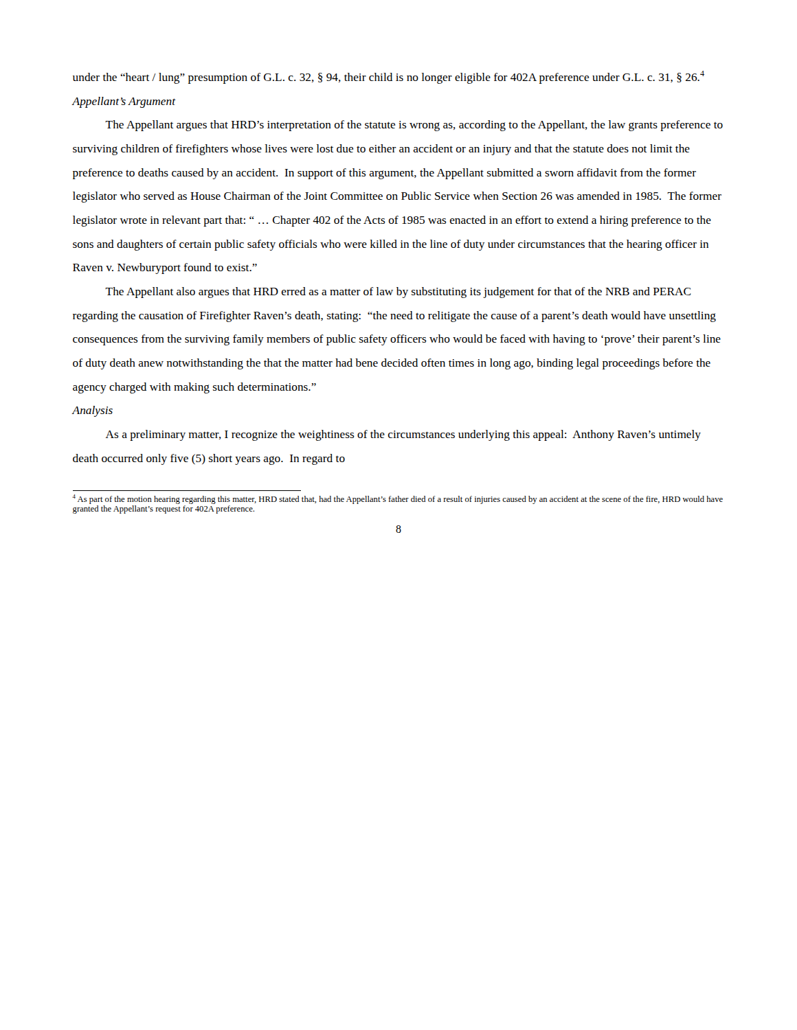under the “heart / lung” presumption of G.L. c. 32, § 94, their child is no longer eligible for 402A preference under G.L. c. 31, § 26.4
Appellant’s Argument
The Appellant argues that HRD’s interpretation of the statute is wrong as, according to the Appellant, the law grants preference to surviving children of firefighters whose lives were lost due to either an accident or an injury and that the statute does not limit the preference to deaths caused by an accident. In support of this argument, the Appellant submitted a sworn affidavit from the former legislator who served as House Chairman of the Joint Committee on Public Service when Section 26 was amended in 1985. The former legislator wrote in relevant part that: “ … Chapter 402 of the Acts of 1985 was enacted in an effort to extend a hiring preference to the sons and daughters of certain public safety officials who were killed in the line of duty under circumstances that the hearing officer in Raven v. Newburyport found to exist.”
The Appellant also argues that HRD erred as a matter of law by substituting its judgement for that of the NRB and PERAC regarding the causation of Firefighter Raven’s death, stating: “the need to relitigate the cause of a parent’s death would have unsettling consequences from the surviving family members of public safety officers who would be faced with having to ‘prove’ their parent’s line of duty death anew notwithstanding the that the matter had bene decided often times in long ago, binding legal proceedings before the agency charged with making such determinations.”
Analysis
As a preliminary matter, I recognize the weightiness of the circumstances underlying this appeal: Anthony Raven’s untimely death occurred only five (5) short years ago. In regard to
4 As part of the motion hearing regarding this matter, HRD stated that, had the Appellant’s father died of a result of injuries caused by an accident at the scene of the fire, HRD would have granted the Appellant’s request for 402A preference.
8